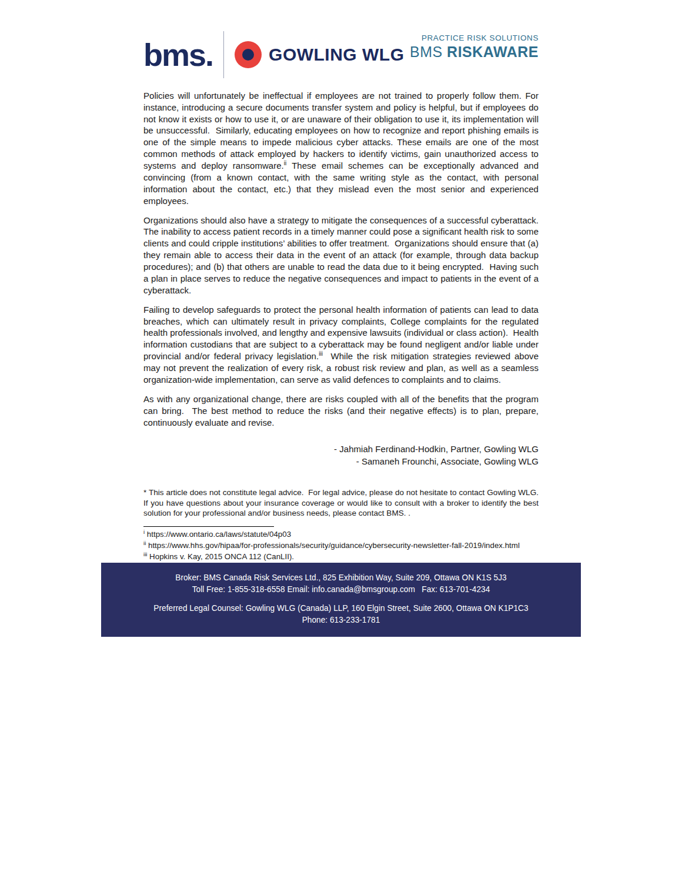bms.
GOWLING WLG
PRACTICE RISK SOLUTIONS
BMS RISKAWARE
Policies will unfortunately be ineffectual if employees are not trained to properly follow them. For instance, introducing a secure documents transfer system and policy is helpful, but if employees do not know it exists or how to use it, or are unaware of their obligation to use it, its implementation will be unsuccessful. Similarly, educating employees on how to recognize and report phishing emails is one of the simple means to impede malicious cyber attacks. These emails are one of the most common methods of attack employed by hackers to identify victims, gain unauthorized access to systems and deploy ransomware.ii These email schemes can be exceptionally advanced and convincing (from a known contact, with the same writing style as the contact, with personal information about the contact, etc.) that they mislead even the most senior and experienced employees.
Organizations should also have a strategy to mitigate the consequences of a successful cyberattack. The inability to access patient records in a timely manner could pose a significant health risk to some clients and could cripple institutions’ abilities to offer treatment. Organizations should ensure that (a) they remain able to access their data in the event of an attack (for example, through data backup procedures); and (b) that others are unable to read the data due to it being encrypted. Having such a plan in place serves to reduce the negative consequences and impact to patients in the event of a cyberattack.
Failing to develop safeguards to protect the personal health information of patients can lead to data breaches, which can ultimately result in privacy complaints, College complaints for the regulated health professionals involved, and lengthy and expensive lawsuits (individual or class action). Health information custodians that are subject to a cyberattack may be found negligent and/or liable under provincial and/or federal privacy legislation.iii While the risk mitigation strategies reviewed above may not prevent the realization of every risk, a robust risk review and plan, as well as a seamless organization-wide implementation, can serve as valid defences to complaints and to claims.
As with any organizational change, there are risks coupled with all of the benefits that the program can bring. The best method to reduce the risks (and their negative effects) is to plan, prepare, continuously evaluate and revise.
- Jahmiah Ferdinand-Hodkin, Partner, Gowling WLG
- Samaneh Frounchi, Associate, Gowling WLG
* This article does not constitute legal advice. For legal advice, please do not hesitate to contact Gowling WLG. If you have questions about your insurance coverage or would like to consult with a broker to identify the best solution for your professional and/or business needs, please contact BMS. .
i https://www.ontario.ca/laws/statute/04p03
ii https://www.hhs.gov/hipaa/for-professionals/security/guidance/cybersecurity-newsletter-fall-2019/index.html
iii Hopkins v. Kay, 2015 ONCA 112 (CanLII).
Broker: BMS Canada Risk Services Ltd., 825 Exhibition Way, Suite 209, Ottawa ON K1S 5J3
Toll Free: 1-855-318-6558 Email: info.canada@bmsgroup.com Fax: 613-701-4234
Preferred Legal Counsel: Gowling WLG (Canada) LLP, 160 Elgin Street, Suite 2600, Ottawa ON K1P1C3
Phone: 613-233-1781